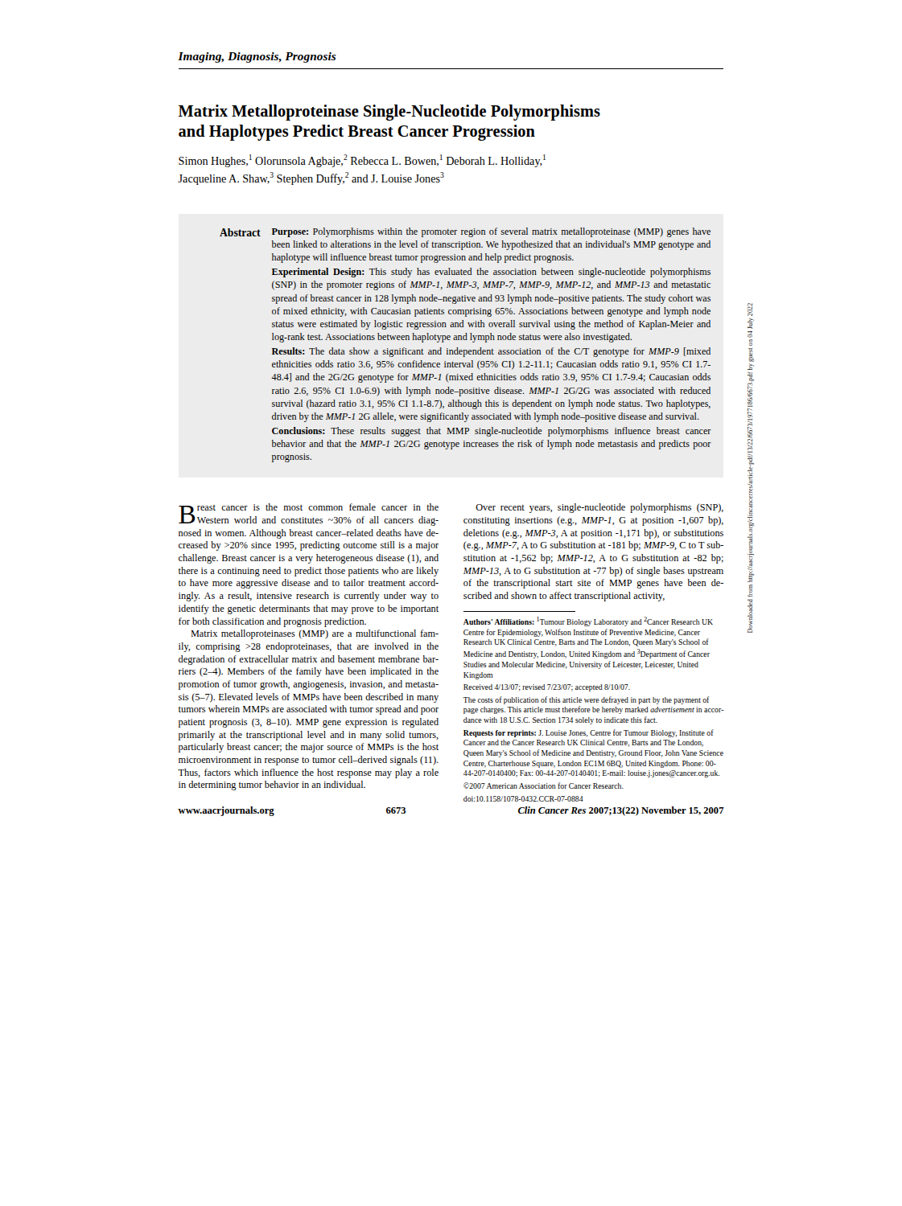Imaging, Diagnosis, Prognosis
Matrix Metalloproteinase Single-Nucleotide Polymorphisms
and Haplotypes Predict Breast Cancer Progression
Simon Hughes,1 Olorunsola Agbaje,2 Rebecca L. Bowen,1 Deborah L. Holliday,1
Jacqueline A. Shaw,3 Stephen Duffy,2 and J. Louise Jones3
Abstract
Purpose: Polymorphisms within the promoter region of several matrix metalloproteinase (MMP) genes have been linked to alterations in the level of transcription. We hypothesized that an individual's MMP genotype and haplotype will influence breast tumor progression and help predict prognosis.
Experimental Design: This study has evaluated the association between single-nucleotide polymorphisms (SNP) in the promoter regions of MMP-1, MMP-3, MMP-7, MMP-9, MMP-12, and MMP-13 and metastatic spread of breast cancer in 128 lymph node–negative and 93 lymph node–positive patients. The study cohort was of mixed ethnicity, with Caucasian patients comprising 65%. Associations between genotype and lymph node status were estimated by logistic regression and with overall survival using the method of Kaplan-Meier and log-rank test. Associations between haplotype and lymph node status were also investigated.
Results: The data show a significant and independent association of the C/T genotype for MMP-9 [mixed ethnicities odds ratio 3.6, 95% confidence interval (95% CI) 1.2-11.1; Caucasian odds ratio 9.1, 95% CI 1.7-48.4] and the 2G/2G genotype for MMP-1 (mixed ethnicities odds ratio 3.9, 95% CI 1.7-9.4; Caucasian odds ratio 2.6, 95% CI 1.0-6.9) with lymph node–positive disease. MMP-1 2G/2G was associated with reduced survival (hazard ratio 3.1, 95% CI 1.1-8.7), although this is dependent on lymph node status. Two haplotypes, driven by the MMP-1 2G allele, were significantly associated with lymph node–positive disease and survival.
Conclusions: These results suggest that MMP single-nucleotide polymorphisms influence breast cancer behavior and that the MMP-1 2G/2G genotype increases the risk of lymph node metastasis and predicts poor prognosis.
Breast cancer is the most common female cancer in the Western world and constitutes ~30% of all cancers diagnosed in women. Although breast cancer–related deaths have decreased by >20% since 1995, predicting outcome still is a major challenge. Breast cancer is a very heterogeneous disease (1), and there is a continuing need to predict those patients who are likely to have more aggressive disease and to tailor treatment accordingly. As a result, intensive research is currently under way to identify the genetic determinants that may prove to be important for both classification and prognosis prediction.
Matrix metalloproteinases (MMP) are a multifunctional family, comprising >28 endoproteinases, that are involved in the degradation of extracellular matrix and basement membrane barriers (2–4). Members of the family have been implicated in the promotion of tumor growth, angiogenesis, invasion, and metastasis (5–7). Elevated levels of MMPs have been described in many tumors wherein MMPs are associated with tumor spread and poor patient prognosis (3, 8–10). MMP gene expression is regulated primarily at the transcriptional level and in many solid tumors, particularly breast cancer; the major source of MMPs is the host microenvironment in response to tumor cell–derived signals (11). Thus, factors which influence the host response may play a role in determining tumor behavior in an individual.
Over recent years, single-nucleotide polymorphisms (SNP), constituting insertions (e.g., MMP-1, G at position -1,607 bp), deletions (e.g., MMP-3, A at position -1,171 bp), or substitutions (e.g., MMP-7, A to G substitution at -181 bp; MMP-9, C to T substitution at -1,562 bp; MMP-12, A to G substitution at -82 bp; MMP-13, A to G substitution at -77 bp) of single bases upstream of the transcriptional start site of MMP genes have been described and shown to affect transcriptional activity,
Authors' Affiliations: 1Tumour Biology Laboratory and 2Cancer Research UK Centre for Epidemiology, Wolfson Institute of Preventive Medicine, Cancer Research UK Clinical Centre, Barts and The London, Queen Mary's School of Medicine and Dentistry, London, United Kingdom and 3Department of Cancer Studies and Molecular Medicine, University of Leicester, Leicester, United Kingdom
Received 4/13/07; revised 7/23/07; accepted 8/10/07.
The costs of publication of this article were defrayed in part by the payment of page charges. This article must therefore be hereby marked advertisement in accordance with 18 U.S.C. Section 1734 solely to indicate this fact.
Requests for reprints: J. Louise Jones, Centre for Tumour Biology, Institute of Cancer and the Cancer Research UK Clinical Centre, Barts and The London, Queen Mary's School of Medicine and Dentistry, Ground Floor, John Vane Science Centre, Charterhouse Square, London EC1M 6BQ, United Kingdom. Phone: 00-44-207-0140400; Fax: 00-44-207-0140401; E-mail: louise.j.jones@cancer.org.uk.
©2007 American Association for Cancer Research.
doi:10.1158/1078-0432.CCR-07-0884
Downloaded from http://aacrjournals.org/clincancerres/article-pdf/13/22/6673/1977186/6673.pdf by guest on 04 July 2022
www.aacrjournals.org
6673
Clin Cancer Res 2007;13(22) November 15, 2007